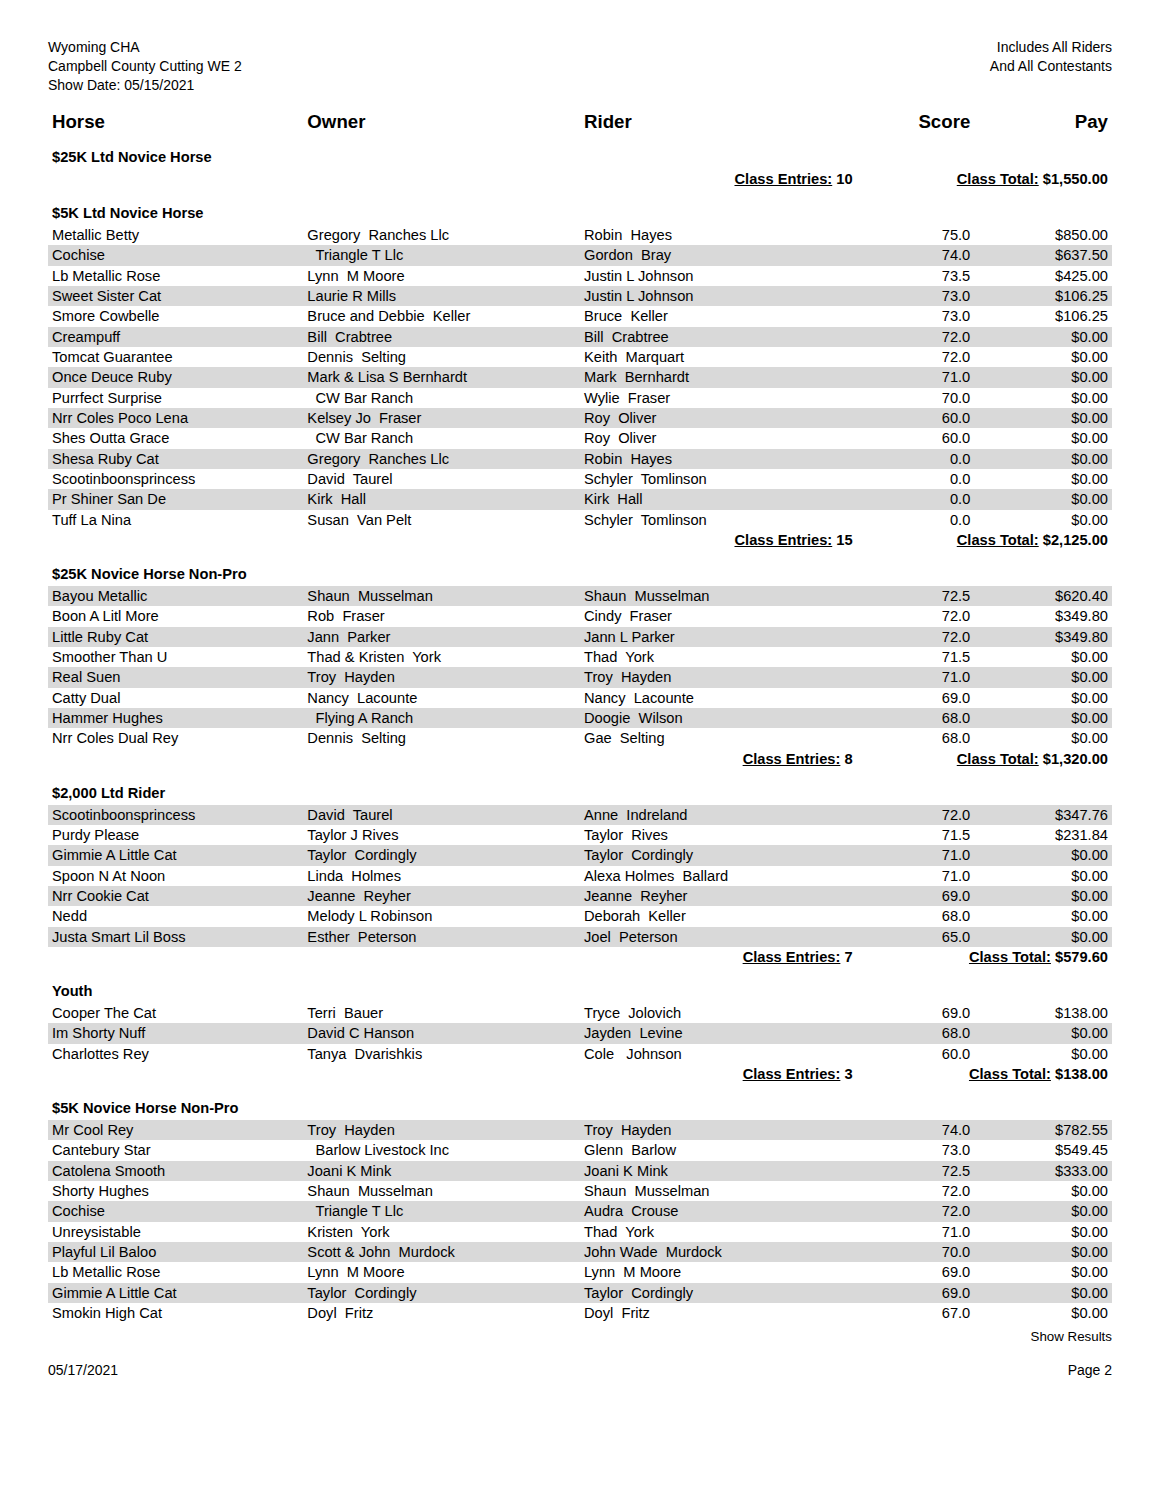Wyoming CHA
Campbell County Cutting WE 2
Show Date: 05/15/2021
Includes All Riders
And All Contestants
| Horse | Owner | Rider | Score | Pay |
| --- | --- | --- | --- | --- |
| $25K Ltd Novice Horse |
| | | Class Entries: 10 | Class Total: $1,550.00 |
| $5K Ltd Novice Horse |
| Metallic Betty | Gregory Ranches Llc | Robin Hayes | 75.0 | $850.00 |
| Cochise | Triangle T Llc | Gordon Bray | 74.0 | $637.50 |
| Lb Metallic Rose | Lynn M Moore | Justin L Johnson | 73.5 | $425.00 |
| Sweet Sister Cat | Laurie R Mills | Justin L Johnson | 73.0 | $106.25 |
| Smore Cowbelle | Bruce and Debbie Keller | Bruce Keller | 73.0 | $106.25 |
| Creampuff | Bill Crabtree | Bill Crabtree | 72.0 | $0.00 |
| Tomcat Guarantee | Dennis Selting | Keith Marquart | 72.0 | $0.00 |
| Once Deuce Ruby | Mark & Lisa S Bernhardt | Mark Bernhardt | 71.0 | $0.00 |
| Purrfect Surprise | CW Bar Ranch | Wylie Fraser | 70.0 | $0.00 |
| Nrr Coles Poco Lena | Kelsey Jo Fraser | Roy Oliver | 60.0 | $0.00 |
| Shes Outta Grace | CW Bar Ranch | Roy Oliver | 60.0 | $0.00 |
| Shesa Ruby Cat | Gregory Ranches Llc | Robin Hayes | 0.0 | $0.00 |
| Scootinboonsprincess | David Taurel | Schyler Tomlinson | 0.0 | $0.00 |
| Pr Shiner San De | Kirk Hall | Kirk Hall | 0.0 | $0.00 |
| Tuff La Nina | Susan Van Pelt | Schyler Tomlinson | 0.0 | $0.00 |
| | | Class Entries: 15 | Class Total: $2,125.00 |
| $25K Novice Horse Non-Pro |
| Bayou Metallic | Shaun Musselman | Shaun Musselman | 72.5 | $620.40 |
| Boon A Litl More | Rob Fraser | Cindy Fraser | 72.0 | $349.80 |
| Little Ruby Cat | Jann Parker | Jann L Parker | 72.0 | $349.80 |
| Smoother Than U | Thad & Kristen York | Thad York | 71.5 | $0.00 |
| Real Suen | Troy Hayden | Troy Hayden | 71.0 | $0.00 |
| Catty Dual | Nancy Lacounte | Nancy Lacounte | 69.0 | $0.00 |
| Hammer Hughes | Flying A Ranch | Doogie Wilson | 68.0 | $0.00 |
| Nrr Coles Dual Rey | Dennis Selting | Gae Selting | 68.0 | $0.00 |
| | | Class Entries: 8 | Class Total: $1,320.00 |
| $2,000 Ltd Rider |
| Scootinboonsprincess | David Taurel | Anne Indreland | 72.0 | $347.76 |
| Purdy Please | Taylor J Rives | Taylor Rives | 71.5 | $231.84 |
| Gimmie A Little Cat | Taylor Cordingly | Taylor Cordingly | 71.0 | $0.00 |
| Spoon N At Noon | Linda Holmes | Alexa Holmes Ballard | 71.0 | $0.00 |
| Nrr Cookie Cat | Jeanne Reyher | Jeanne Reyher | 69.0 | $0.00 |
| Nedd | Melody L Robinson | Deborah Keller | 68.0 | $0.00 |
| Justa Smart Lil Boss | Esther Peterson | Joel Peterson | 65.0 | $0.00 |
| | | Class Entries: 7 | Class Total: $579.60 |
| Youth |
| Cooper The Cat | Terri Bauer | Tryce Jolovich | 69.0 | $138.00 |
| Im Shorty Nuff | David C Hanson | Jayden Levine | 68.0 | $0.00 |
| Charlottes Rey | Tanya Dvarishkis | Cole Johnson | 60.0 | $0.00 |
| | | Class Entries: 3 | Class Total: $138.00 |
| $5K Novice Horse Non-Pro |
| Mr Cool Rey | Troy Hayden | Troy Hayden | 74.0 | $782.55 |
| Cantebury Star | Barlow Livestock Inc | Glenn Barlow | 73.0 | $549.45 |
| Catolena Smooth | Joani K Mink | Joani K Mink | 72.5 | $333.00 |
| Shorty Hughes | Shaun Musselman | Shaun Musselman | 72.0 | $0.00 |
| Cochise | Triangle T Llc | Audra Crouse | 72.0 | $0.00 |
| Unreysistable | Kristen York | Thad York | 71.0 | $0.00 |
| Playful Lil Baloo | Scott & John Murdock | John Wade Murdock | 70.0 | $0.00 |
| Lb Metallic Rose | Lynn M Moore | Lynn M Moore | 69.0 | $0.00 |
| Gimmie A Little Cat | Taylor Cordingly | Taylor Cordingly | 69.0 | $0.00 |
| Smokin High Cat | Doyl Fritz | Doyl Fritz | 67.0 | $0.00 |
Show Results
05/17/2021
Page 2